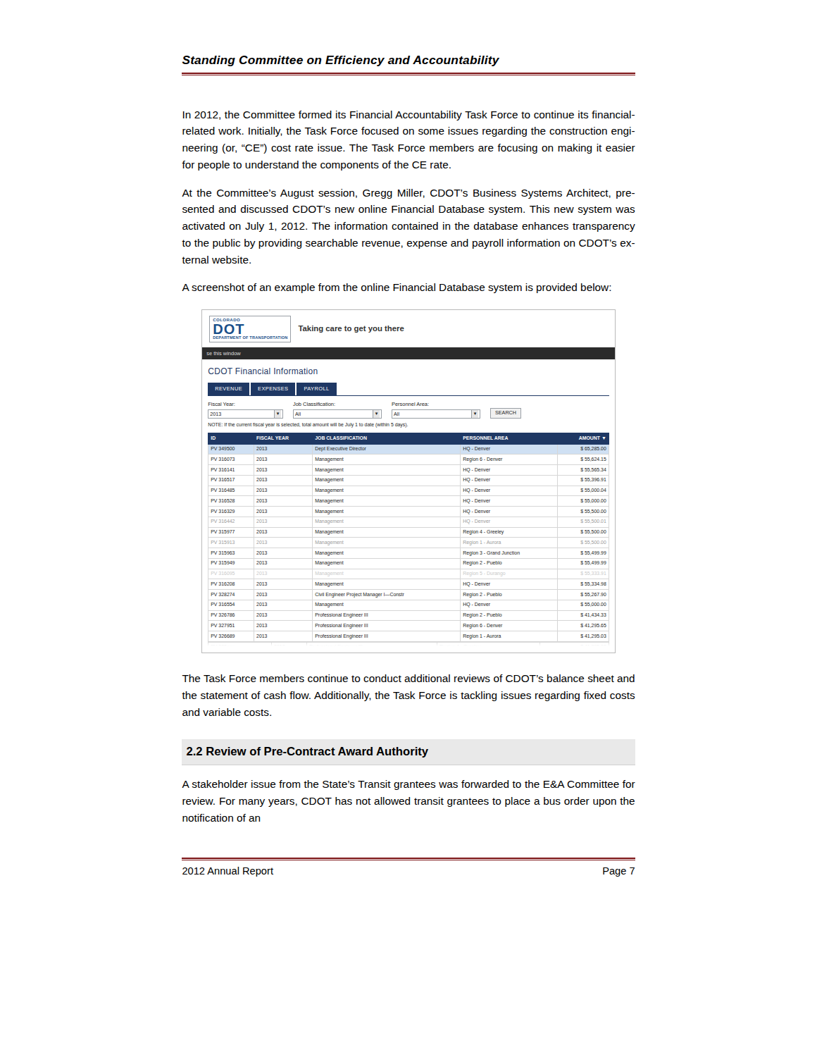Standing Committee on Efficiency and Accountability
In 2012, the Committee formed its Financial Accountability Task Force to continue its financial-related work. Initially, the Task Force focused on some issues regarding the construction engineering (or, “CE”) cost rate issue. The Task Force members are focusing on making it easier for people to understand the components of the CE rate.
At the Committee’s August session, Gregg Miller, CDOT’s Business Systems Architect, presented and discussed CDOT’s new online Financial Database system. This new system was activated on July 1, 2012. The information contained in the database enhances transparency to the public by providing searchable revenue, expense and payroll information on CDOT’s external website.
A screenshot of an example from the online Financial Database system is provided below:
COLORADO
DOT
DEPARTMENT OF TRANSPORTATION
Taking care to get you there
se this window
CDOT Financial Information
REVENUE EXPENSES PAYROLL
Fiscal Year:
2013▼
Job Classification:
All▼
Personnel Area:
All▼
SEARCH
NOTE: If the current fiscal year is selected, total amount will be July 1 to date (within 5 days).
| ID | FISCAL YEAR | JOB CLASSIFICATION | PERSONNEL AREA | AMOUNT ▼ |
| --- | --- | --- | --- | --- |
| PV 349500 | 2013 | Dept Executive Director | HQ - Denver | $ 65,285.00 |
| PV 316073 | 2013 | Management | Region 6 - Denver | $ 55,624.15 |
| PV 316141 | 2013 | Management | HQ - Denver | $ 55,565.34 |
| PV 316517 | 2013 | Management | HQ - Denver | $ 55,396.91 |
| PV 316485 | 2013 | Management | HQ - Denver | $ 55,000.04 |
| PV 316528 | 2013 | Management | HQ - Denver | $ 55,000.00 |
| PV 316329 | 2013 | Management | HQ - Denver | $ 55,500.00 |
| PV 316442 | 2013 | Management | HQ - Denver | $ 55,500.01 |
| PV 315977 | 2013 | Management | Region 4 - Greeley | $ 55,500.00 |
| PV 315913 | 2013 | Management | Region 1 - Aurora | $ 55,500.00 |
| PV 315963 | 2013 | Management | Region 3 - Grand Junction | $ 55,499.99 |
| PV 315949 | 2013 | Management | Region 2 - Pueblo | $ 55,499.99 |
| PV 316095 | 2013 | Management | Region 5 - Durango | $ 55,333.91 |
| PV 316208 | 2013 | Management | HQ - Denver | $ 55,334.98 |
| PV 328274 | 2013 | Civil Engineer Project Manager I—Constr | Region 2 - Pueblo | $ 55,267.90 |
| PV 316554 | 2013 | Management | HQ - Denver | $ 55,000.00 |
| PV 326786 | 2013 | Professional Engineer III | Region 2 - Pueblo | $ 41,434.33 |
| PV 327951 | 2013 | Professional Engineer III | Region 6 - Denver | $ 41,295.65 |
| PV 326689 | 2013 | Professional Engineer III | Region 1 - Aurora | $ 41,295.03 |
| PV 326xxx | 2013 | Professional Engineer III | Region 4 - Greeley | $ 41,295.00 |
The Task Force members continue to conduct additional reviews of CDOT’s balance sheet and the statement of cash flow. Additionally, the Task Force is tackling issues regarding fixed costs and variable costs.
2.2 Review of Pre-Contract Award Authority
A stakeholder issue from the State’s Transit grantees was forwarded to the E&A Committee for review. For many years, CDOT has not allowed transit grantees to place a bus order upon the notification of an
2012 Annual Report Page 7